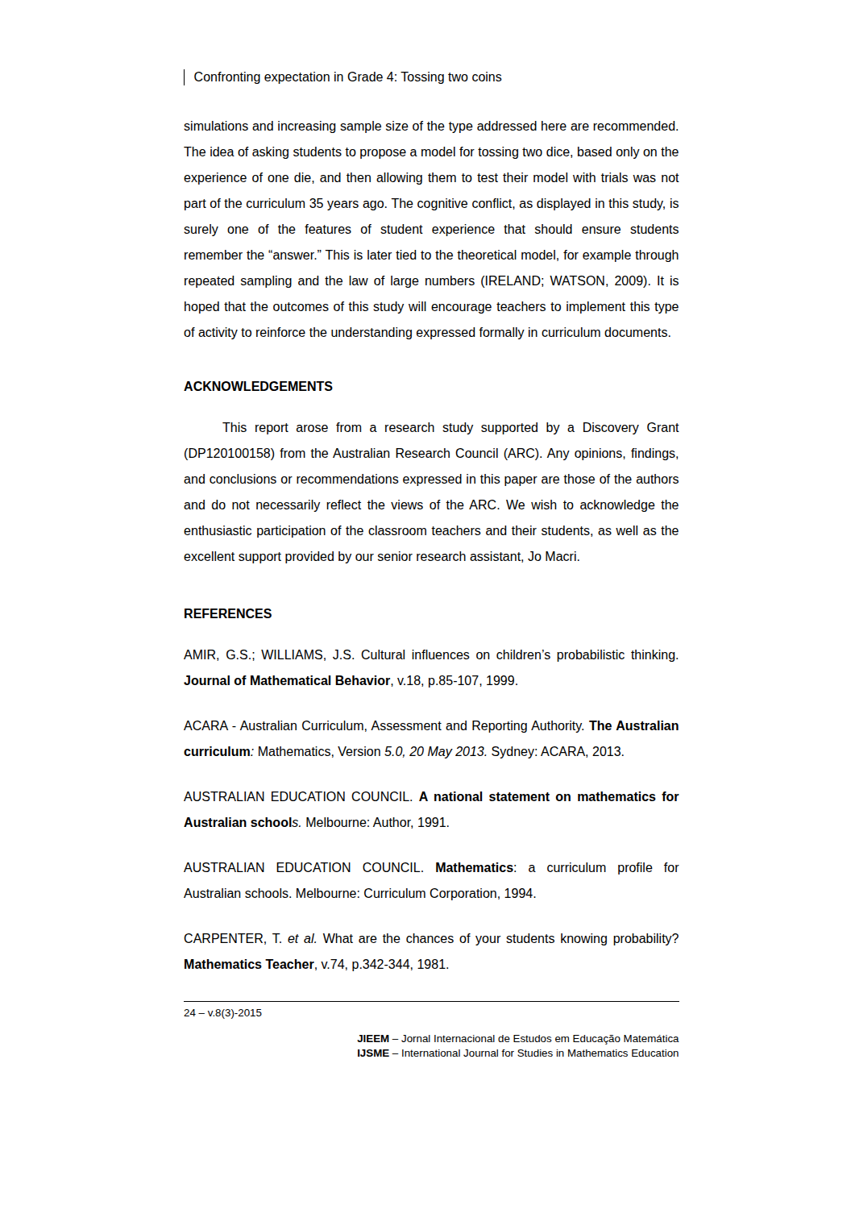Confronting expectation in Grade 4: Tossing two coins
simulations and increasing sample size of the type addressed here are recommended. The idea of asking students to propose a model for tossing two dice, based only on the experience of one die, and then allowing them to test their model with trials was not part of the curriculum 35 years ago. The cognitive conflict, as displayed in this study, is surely one of the features of student experience that should ensure students remember the “answer.” This is later tied to the theoretical model, for example through repeated sampling and the law of large numbers (IRELAND; WATSON, 2009). It is hoped that the outcomes of this study will encourage teachers to implement this type of activity to reinforce the understanding expressed formally in curriculum documents.
Acknowledgements
This report arose from a research study supported by a Discovery Grant (DP120100158) from the Australian Research Council (ARC). Any opinions, findings, and conclusions or recommendations expressed in this paper are those of the authors and do not necessarily reflect the views of the ARC. We wish to acknowledge the enthusiastic participation of the classroom teachers and their students, as well as the excellent support provided by our senior research assistant, Jo Macri.
References
AMIR, G.S.; WILLIAMS, J.S. Cultural influences on children’s probabilistic thinking. Journal of Mathematical Behavior, v.18, p.85-107, 1999.
ACARA - Australian Curriculum, Assessment and Reporting Authority. The Australian curriculum: Mathematics, Version 5.0, 20 May 2013. Sydney: ACARA, 2013.
AUSTRALIAN EDUCATION COUNCIL. A national statement on mathematics for Australian school s. Melbourne: Author, 1991.
AUSTRALIAN EDUCATION COUNCIL. Mathematics: a curriculum profile for Australian schools. Melbourne: Curriculum Corporation, 1994.
CARPENTER, T. et al. What are the chances of your students knowing probability? Mathematics Teacher, v.74, p.342-344, 1981.
24 – v.8(3)-2015
JIEEM – Jornal Internacional de Estudos em Educação Matemática
IJSME – International Journal for Studies in Mathematics Education